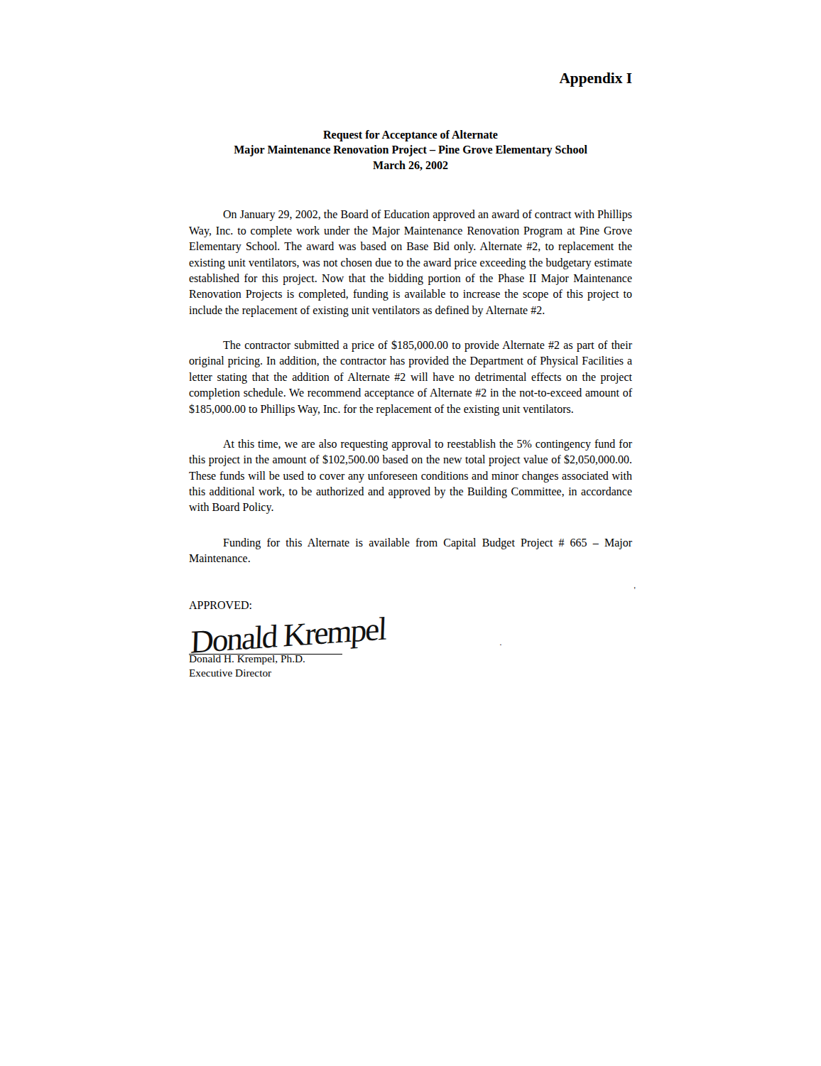Appendix I
Request for Acceptance of Alternate
Major Maintenance Renovation Project – Pine Grove Elementary School
March 26, 2002
On January 29, 2002, the Board of Education approved an award of contract with Phillips Way, Inc. to complete work under the Major Maintenance Renovation Program at Pine Grove Elementary School. The award was based on Base Bid only. Alternate #2, to replacement the existing unit ventilators, was not chosen due to the award price exceeding the budgetary estimate established for this project. Now that the bidding portion of the Phase II Major Maintenance Renovation Projects is completed, funding is available to increase the scope of this project to include the replacement of existing unit ventilators as defined by Alternate #2.
The contractor submitted a price of $185,000.00 to provide Alternate #2 as part of their original pricing. In addition, the contractor has provided the Department of Physical Facilities a letter stating that the addition of Alternate #2 will have no detrimental effects on the project completion schedule. We recommend acceptance of Alternate #2 in the not-to-exceed amount of $185,000.00 to Phillips Way, Inc. for the replacement of the existing unit ventilators.
At this time, we are also requesting approval to reestablish the 5% contingency fund for this project in the amount of $102,500.00 based on the new total project value of $2,050,000.00. These funds will be used to cover any unforeseen conditions and minor changes associated with this additional work, to be authorized and approved by the Building Committee, in accordance with Board Policy.
Funding for this Alternate is available from Capital Budget Project # 665 – Major Maintenance.
APPROVED:
Donald Krempel
Donald H. Krempel, Ph.D.
Executive Director
'
·